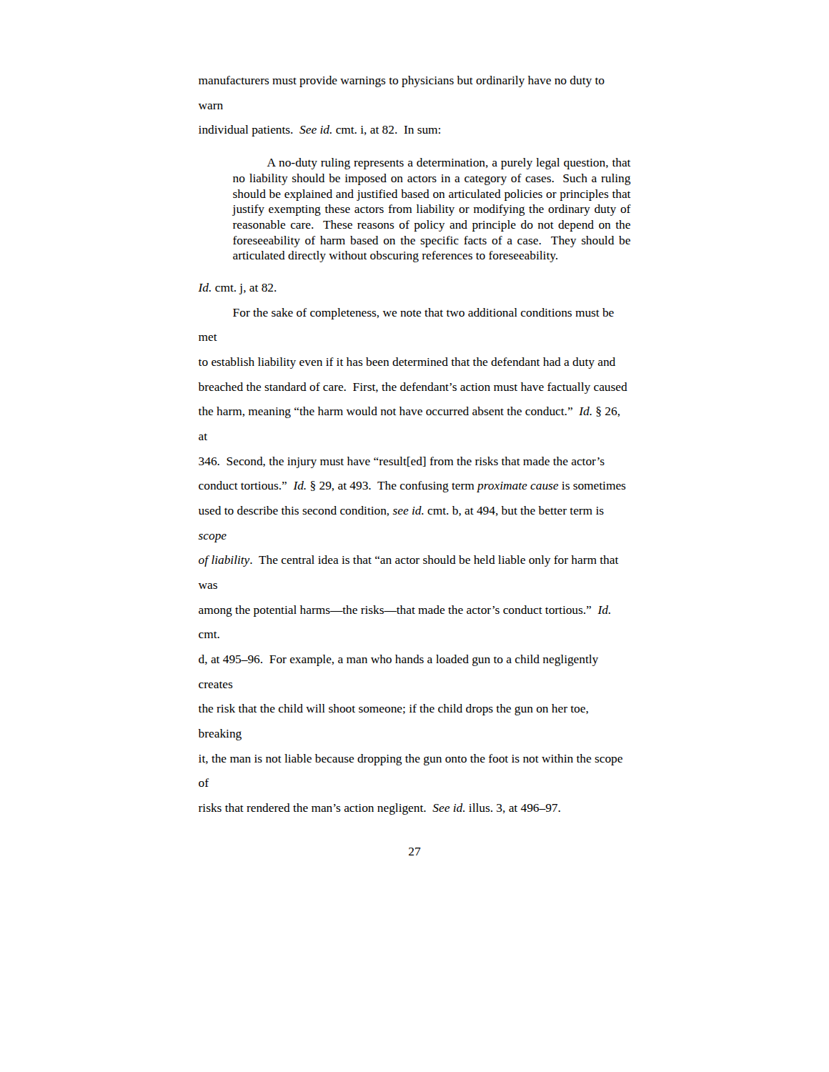manufacturers must provide warnings to physicians but ordinarily have no duty to warn
individual patients. See id. cmt. i, at 82. In sum:
A no-duty ruling represents a determination, a purely legal question, that no liability should be imposed on actors in a category of cases. Such a ruling should be explained and justified based on articulated policies or principles that justify exempting these actors from liability or modifying the ordinary duty of reasonable care. These reasons of policy and principle do not depend on the foreseeability of harm based on the specific facts of a case. They should be articulated directly without obscuring references to foreseeability.
Id. cmt. j, at 82.
For the sake of completeness, we note that two additional conditions must be met
to establish liability even if it has been determined that the defendant had a duty and
breached the standard of care. First, the defendant’s action must have factually caused
the harm, meaning “the harm would not have occurred absent the conduct.” Id. § 26, at
346. Second, the injury must have “result[ed] from the risks that made the actor’s
conduct tortious.” Id. § 29, at 493. The confusing term proximate cause is sometimes
used to describe this second condition, see id. cmt. b, at 494, but the better term is scope
of liability. The central idea is that “an actor should be held liable only for harm that was
among the potential harms—the risks—that made the actor’s conduct tortious.” Id. cmt.
d, at 495–96. For example, a man who hands a loaded gun to a child negligently creates
the risk that the child will shoot someone; if the child drops the gun on her toe, breaking
it, the man is not liable because dropping the gun onto the foot is not within the scope of
risks that rendered the man’s action negligent. See id. illus. 3, at 496–97.
27